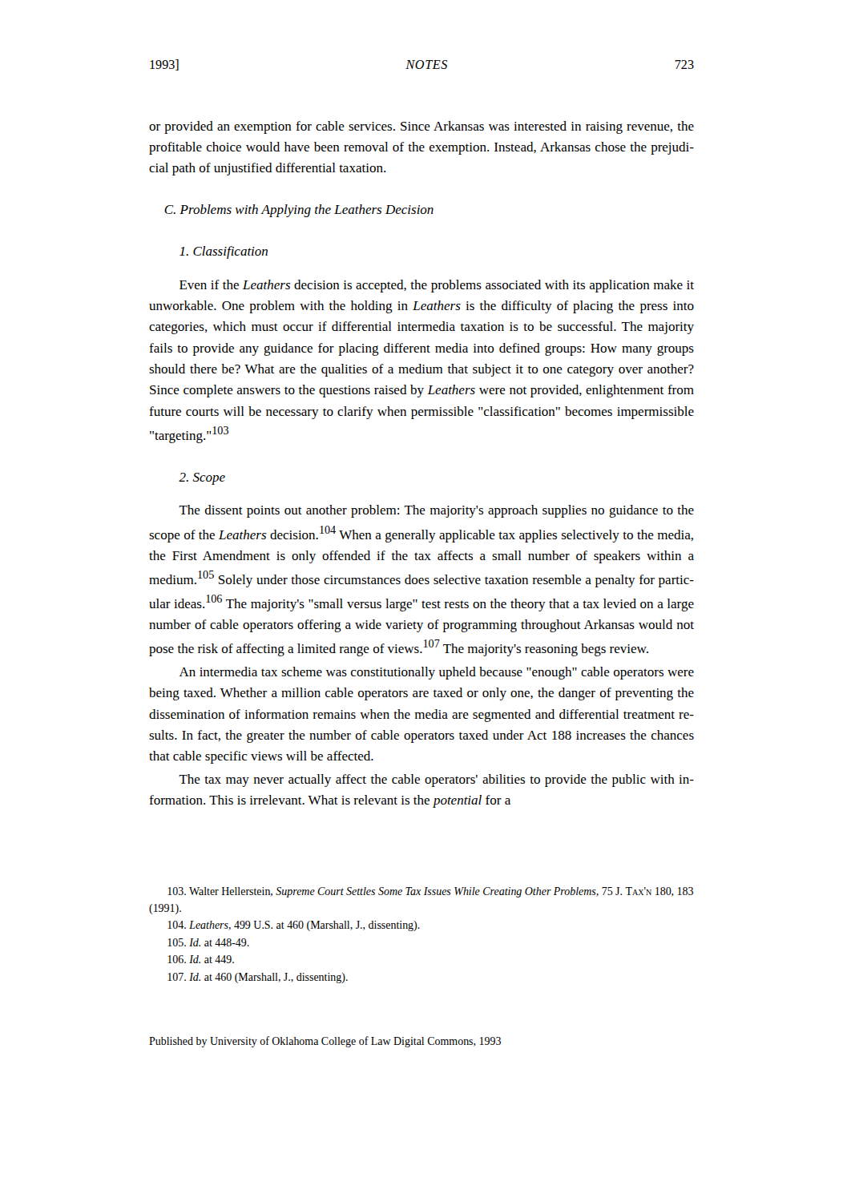1993] NOTES 723
or provided an exemption for cable services. Since Arkansas was interested in raising revenue, the profitable choice would have been removal of the exemption. Instead, Arkansas chose the prejudicial path of unjustified differential taxation.
C. Problems with Applying the Leathers Decision
1. Classification
Even if the Leathers decision is accepted, the problems associated with its application make it unworkable. One problem with the holding in Leathers is the difficulty of placing the press into categories, which must occur if differential intermedia taxation is to be successful. The majority fails to provide any guidance for placing different media into defined groups: How many groups should there be? What are the qualities of a medium that subject it to one category over another? Since complete answers to the questions raised by Leathers were not provided, enlightenment from future courts will be necessary to clarify when permissible "classification" becomes impermissible "targeting."103
2. Scope
The dissent points out another problem: The majority's approach supplies no guidance to the scope of the Leathers decision.104 When a generally applicable tax applies selectively to the media, the First Amendment is only offended if the tax affects a small number of speakers within a medium.105 Solely under those circumstances does selective taxation resemble a penalty for particular ideas.106 The majority's "small versus large" test rests on the theory that a tax levied on a large number of cable operators offering a wide variety of programming throughout Arkansas would not pose the risk of affecting a limited range of views.107 The majority's reasoning begs review.
An intermedia tax scheme was constitutionally upheld because "enough" cable operators were being taxed. Whether a million cable operators are taxed or only one, the danger of preventing the dissemination of information remains when the media are segmented and differential treatment results. In fact, the greater the number of cable operators taxed under Act 188 increases the chances that cable specific views will be affected.
The tax may never actually affect the cable operators' abilities to provide the public with information. This is irrelevant. What is relevant is the potential for a
103. Walter Hellerstein, Supreme Court Settles Some Tax Issues While Creating Other Problems, 75 J. Tax'n 180, 183 (1991).
104. Leathers, 499 U.S. at 460 (Marshall, J., dissenting).
105. Id. at 448-49.
106. Id. at 449.
107. Id. at 460 (Marshall, J., dissenting).
Published by University of Oklahoma College of Law Digital Commons, 1993